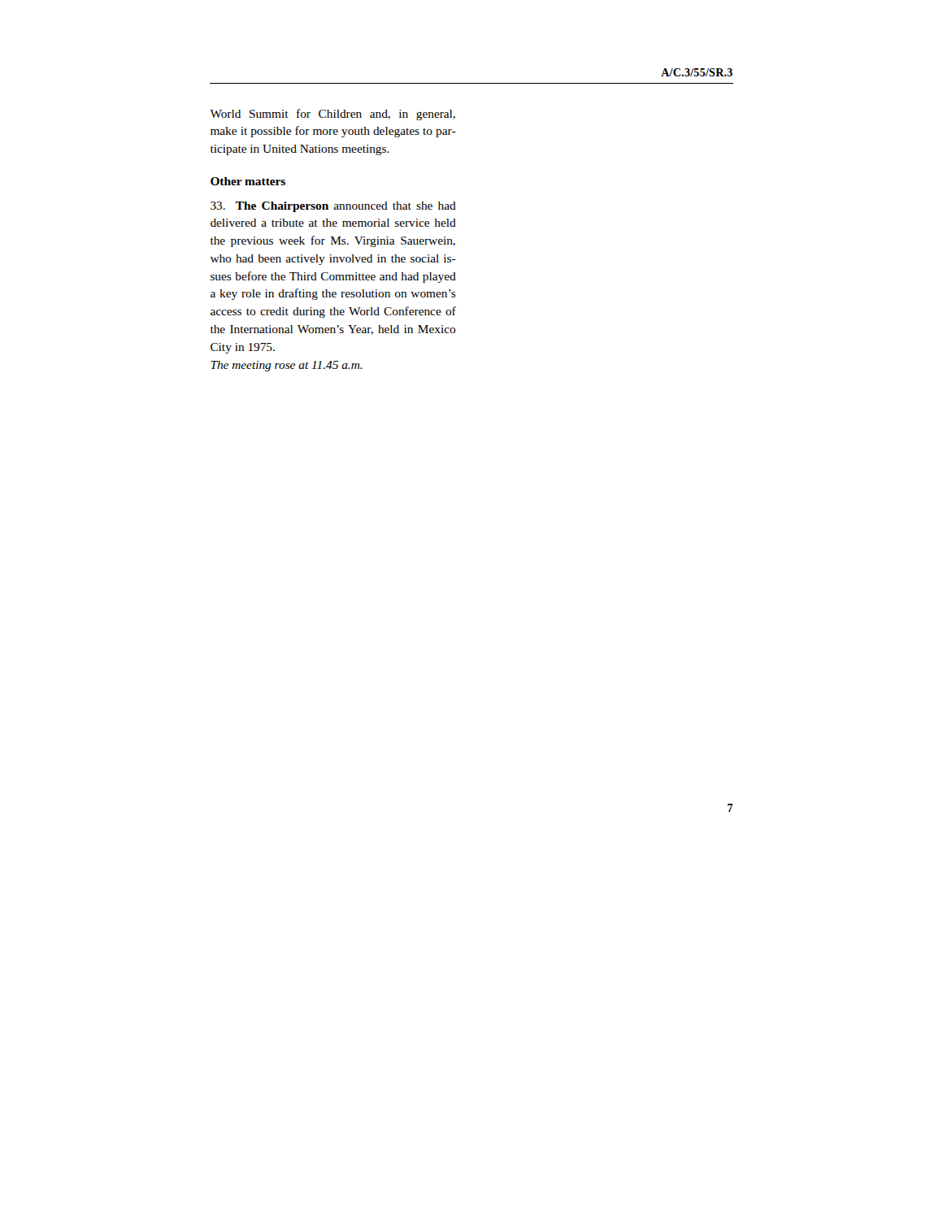A/C.3/55/SR.3
World Summit for Children and, in general, make it possible for more youth delegates to participate in United Nations meetings.
Other matters
33. The Chairperson announced that she had delivered a tribute at the memorial service held the previous week for Ms. Virginia Sauerwein, who had been actively involved in the social issues before the Third Committee and had played a key role in drafting the resolution on women’s access to credit during the World Conference of the International Women’s Year, held in Mexico City in 1975.
The meeting rose at 11.45 a.m.
7